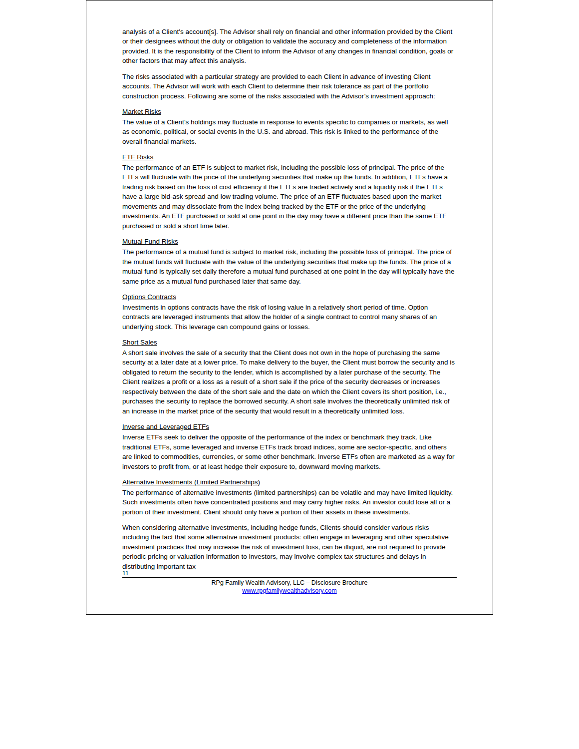analysis of a Client's account[s]. The Advisor shall rely on financial and other information provided by the Client or their designees without the duty or obligation to validate the accuracy and completeness of the information provided. It is the responsibility of the Client to inform the Advisor of any changes in financial condition, goals or other factors that may affect this analysis.
The risks associated with a particular strategy are provided to each Client in advance of investing Client accounts. The Advisor will work with each Client to determine their risk tolerance as part of the portfolio construction process. Following are some of the risks associated with the Advisor’s investment approach:
Market Risks
The value of a Client’s holdings may fluctuate in response to events specific to companies or markets, as well as economic, political, or social events in the U.S. and abroad. This risk is linked to the performance of the overall financial markets.
ETF Risks
The performance of an ETF is subject to market risk, including the possible loss of principal. The price of the ETFs will fluctuate with the price of the underlying securities that make up the funds. In addition, ETFs have a trading risk based on the loss of cost efficiency if the ETFs are traded actively and a liquidity risk if the ETFs have a large bid-ask spread and low trading volume. The price of an ETF fluctuates based upon the market movements and may dissociate from the index being tracked by the ETF or the price of the underlying investments. An ETF purchased or sold at one point in the day may have a different price than the same ETF purchased or sold a short time later.
Mutual Fund Risks
The performance of a mutual fund is subject to market risk, including the possible loss of principal. The price of the mutual funds will fluctuate with the value of the underlying securities that make up the funds. The price of a mutual fund is typically set daily therefore a mutual fund purchased at one point in the day will typically have the same price as a mutual fund purchased later that same day.
Options Contracts
Investments in options contracts have the risk of losing value in a relatively short period of time. Option contracts are leveraged instruments that allow the holder of a single contract to control many shares of an underlying stock. This leverage can compound gains or losses.
Short Sales
A short sale involves the sale of a security that the Client does not own in the hope of purchasing the same security at a later date at a lower price. To make delivery to the buyer, the Client must borrow the security and is obligated to return the security to the lender, which is accomplished by a later purchase of the security. The Client realizes a profit or a loss as a result of a short sale if the price of the security decreases or increases respectively between the date of the short sale and the date on which the Client covers its short position, i.e., purchases the security to replace the borrowed security. A short sale involves the theoretically unlimited risk of an increase in the market price of the security that would result in a theoretically unlimited loss.
Inverse and Leveraged ETFs
Inverse ETFs seek to deliver the opposite of the performance of the index or benchmark they track. Like traditional ETFs, some leveraged and inverse ETFs track broad indices, some are sector-specific, and others are linked to commodities, currencies, or some other benchmark. Inverse ETFs often are marketed as a way for investors to profit from, or at least hedge their exposure to, downward moving markets.
Alternative Investments (Limited Partnerships)
The performance of alternative investments (limited partnerships) can be volatile and may have limited liquidity. Such investments often have concentrated positions and may carry higher risks. An investor could lose all or a portion of their investment. Client should only have a portion of their assets in these investments.
When considering alternative investments, including hedge funds, Clients should consider various risks including the fact that some alternative investment products: often engage in leveraging and other speculative investment practices that may increase the risk of investment loss, can be illiquid, are not required to provide periodic pricing or valuation information to investors, may involve complex tax structures and delays in distributing important tax
11
RPg Family Wealth Advisory, LLC – Disclosure Brochure
www.rpgfamilywealthadvisory.com